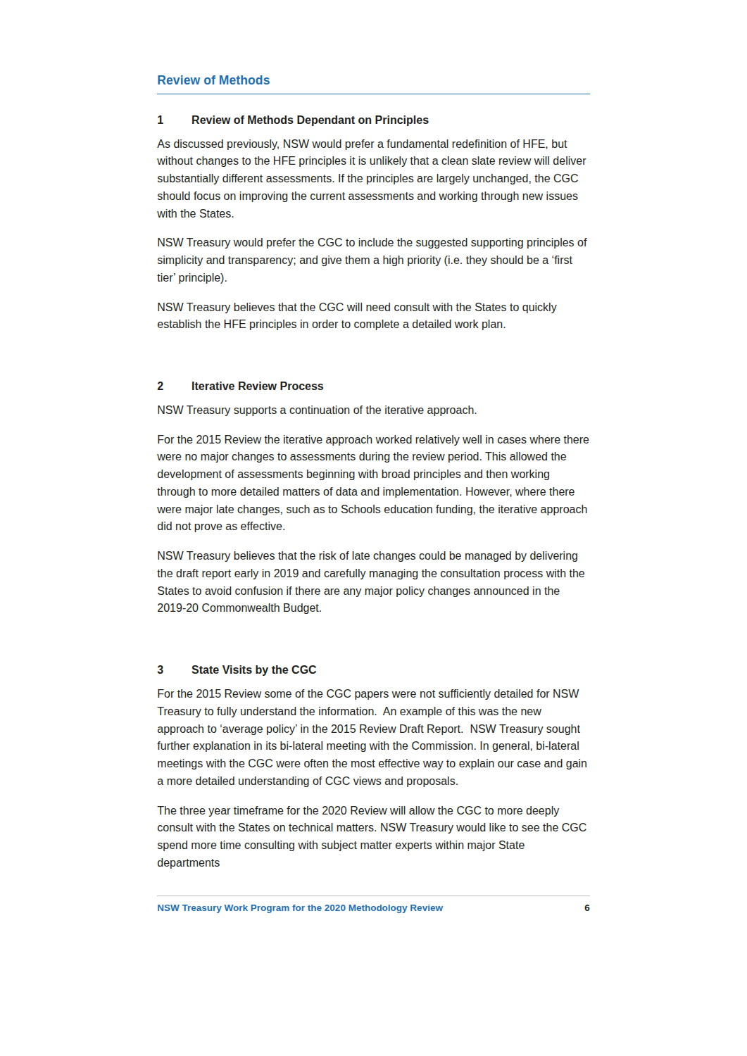Review of Methods
1 Review of Methods Dependant on Principles
As discussed previously, NSW would prefer a fundamental redefinition of HFE, but without changes to the HFE principles it is unlikely that a clean slate review will deliver substantially different assessments. If the principles are largely unchanged, the CGC should focus on improving the current assessments and working through new issues with the States.
NSW Treasury would prefer the CGC to include the suggested supporting principles of simplicity and transparency; and give them a high priority (i.e. they should be a ‘first tier’ principle).
NSW Treasury believes that the CGC will need consult with the States to quickly establish the HFE principles in order to complete a detailed work plan.
2 Iterative Review Process
NSW Treasury supports a continuation of the iterative approach.
For the 2015 Review the iterative approach worked relatively well in cases where there were no major changes to assessments during the review period. This allowed the development of assessments beginning with broad principles and then working through to more detailed matters of data and implementation. However, where there were major late changes, such as to Schools education funding, the iterative approach did not prove as effective.
NSW Treasury believes that the risk of late changes could be managed by delivering the draft report early in 2019 and carefully managing the consultation process with the States to avoid confusion if there are any major policy changes announced in the 2019-20 Commonwealth Budget.
3 State Visits by the CGC
For the 2015 Review some of the CGC papers were not sufficiently detailed for NSW Treasury to fully understand the information. An example of this was the new approach to ‘average policy’ in the 2015 Review Draft Report. NSW Treasury sought further explanation in its bi-lateral meeting with the Commission. In general, bi-lateral meetings with the CGC were often the most effective way to explain our case and gain a more detailed understanding of CGC views and proposals.
The three year timeframe for the 2020 Review will allow the CGC to more deeply consult with the States on technical matters. NSW Treasury would like to see the CGC spend more time consulting with subject matter experts within major State departments
NSW Treasury Work Program for the 2020 Methodology Review 6